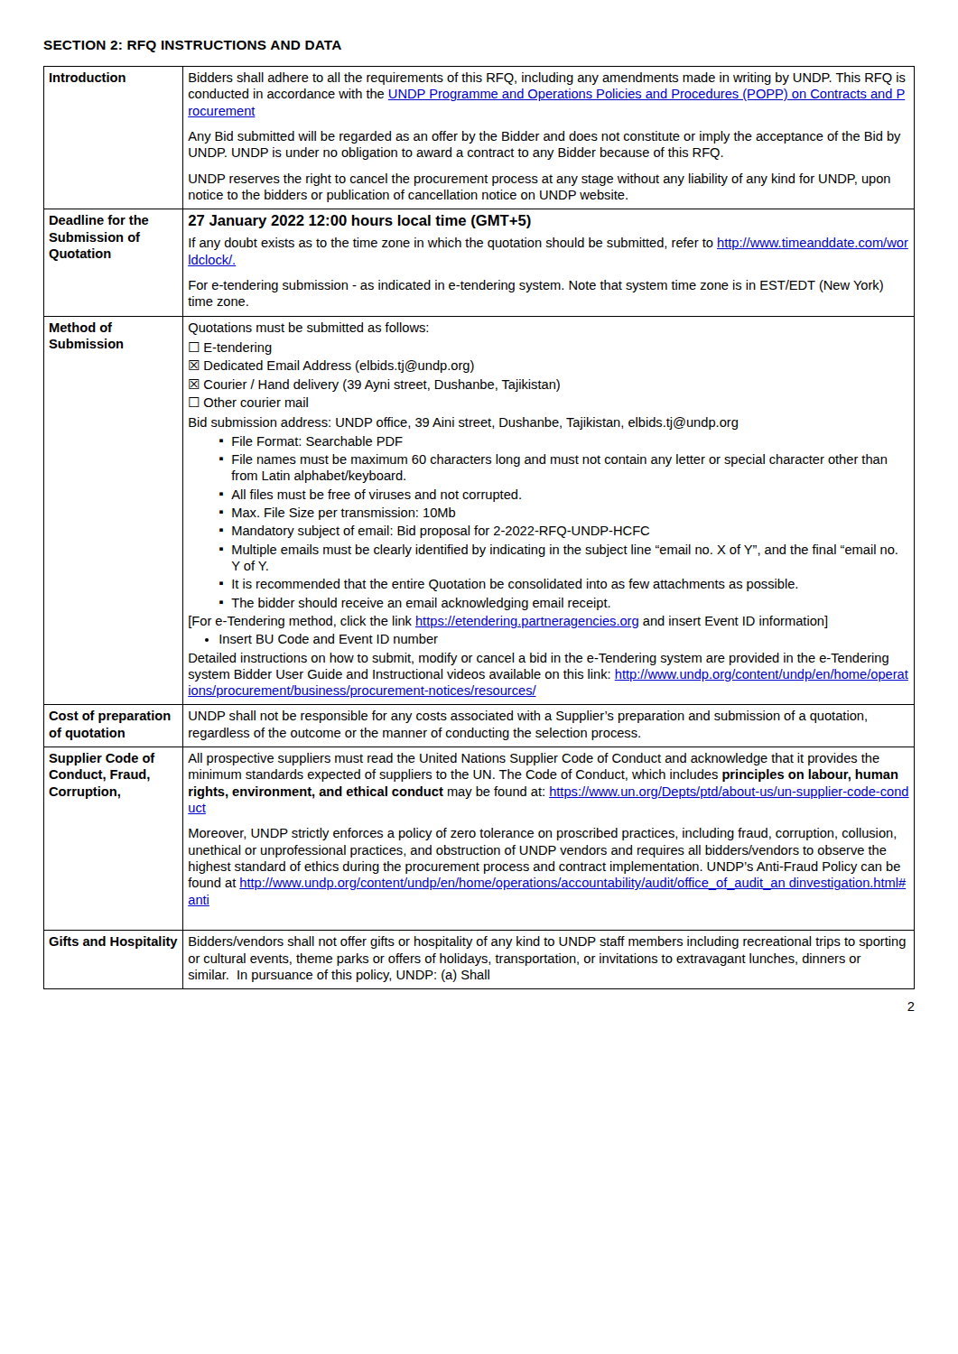SECTION 2: RFQ INSTRUCTIONS AND DATA
| Introduction | Bidders shall adhere to all the requirements of this RFQ, including any amendments made in writing by UNDP. This RFQ is conducted in accordance with the UNDP Programme and Operations Policies and Procedures (POPP) on Contracts and Procurement Any Bid submitted will be regarded as an offer by the Bidder and does not constitute or imply the acceptance of the Bid by UNDP. UNDP is under no obligation to award a contract to any Bidder because of this RFQ. UNDP reserves the right to cancel the procurement process at any stage without any liability of any kind for UNDP, upon notice to the bidders or publication of cancellation notice on UNDP website. |
| Deadline for the Submission of Quotation | 27 January 2022 12:00 hours local time (GMT+5) If any doubt exists as to the time zone in which the quotation should be submitted, refer to http://www.timeanddate.com/worldclock/. For e-tendering submission - as indicated in e-tendering system. Note that system time zone is in EST/EDT (New York) time zone. |
| Method of Submission | Quotations must be submitted as follows: ☐ E-tendering ☒ Dedicated Email Address (elbids.tj@undp.org) ☒ Courier / Hand delivery (39 Ayni street, Dushanbe, Tajikistan) ☐ Other courier mail Bid submission address: UNDP office, 39 Aini street, Dushanbe, Tajikistan, elbids.tj@undp.org File Format: Searchable PDF File names must be maximum 60 characters long and must not contain any letter or special character other than from Latin alphabet/keyboard. All files must be free of viruses and not corrupted. Max. File Size per transmission: 10Mb Mandatory subject of email: Bid proposal for 2-2022-RFQ-UNDP-HCFC Multiple emails must be clearly identified by indicating in the subject line “email no. X of Y”, and the final “email no. Y of Y. It is recommended that the entire Quotation be consolidated into as few attachments as possible. The bidder should receive an email acknowledging email receipt. [For e-Tendering method, click the link https://etendering.partneragencies.org and insert Event ID information] Insert BU Code and Event ID number Detailed instructions on how to submit, modify or cancel a bid in the e-Tendering system are provided in the e-Tendering system Bidder User Guide and Instructional videos available on this link: http://www.undp.org/content/undp/en/home/operations/procurement/business/procurement-notices/resources/ |
| Cost of preparation of quotation | UNDP shall not be responsible for any costs associated with a Supplier’s preparation and submission of a quotation, regardless of the outcome or the manner of conducting the selection process. |
| Supplier Code of Conduct, Fraud, Corruption, | All prospective suppliers must read the United Nations Supplier Code of Conduct and acknowledge that it provides the minimum standards expected of suppliers to the UN. The Code of Conduct, which includes principles on labour, human rights, environment, and ethical conduct may be found at: https://www.un.org/Depts/ptd/about-us/un-supplier-code-conduct Moreover, UNDP strictly enforces a policy of zero tolerance on proscribed practices, including fraud, corruption, collusion, unethical or unprofessional practices, and obstruction of UNDP vendors and requires all bidders/vendors to observe the highest standard of ethics during the procurement process and contract implementation. UNDP’s Anti-Fraud Policy can be found at http://www.undp.org/content/undp/en/home/operations/accountability/audit/office_of_audit_an dinvestigation.html#anti |
| Gifts and Hospitality | Bidders/vendors shall not offer gifts or hospitality of any kind to UNDP staff members including recreational trips to sporting or cultural events, theme parks or offers of holidays, transportation, or invitations to extravagant lunches, dinners or similar. In pursuance of this policy, UNDP: (a) Shall |
2